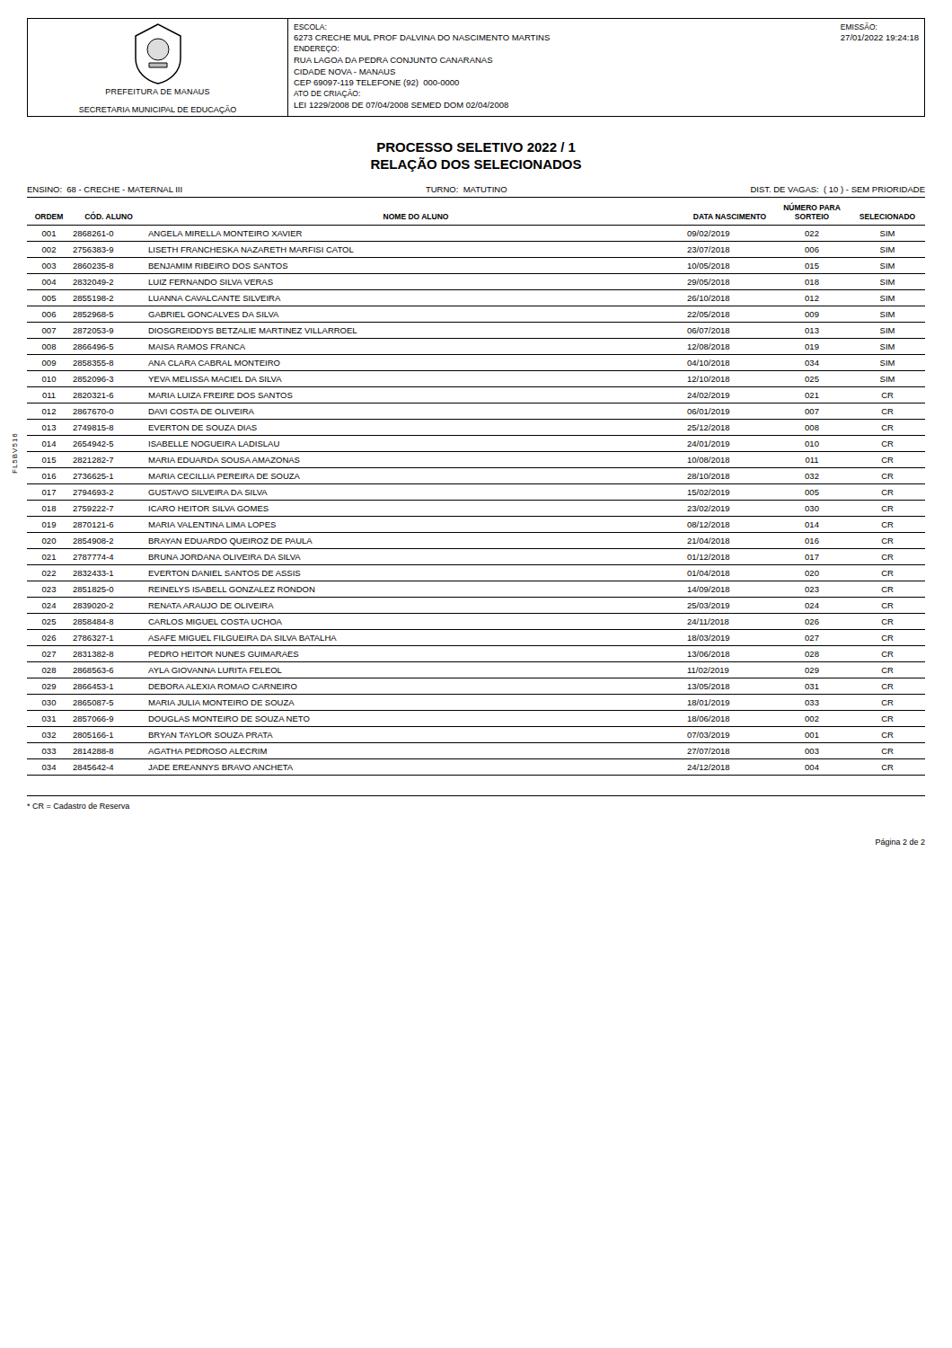FL5BV516
PREFEITURA DE MANAUS
SECRETARIA MUNICIPAL DE EDUCAÇÃO
ESCOLA:
6273 CRECHE MUL PROF DALVINA DO NASCIMENTO MARTINS
ENDEREÇO:
RUA LAGOA DA PEDRA CONJUNTO CANARANAS
CIDADE NOVA - MANAUS
CEP 69097-119 TELEFONE (92) 000-0000
ATO DE CRIAÇÃO:
LEI 1229/2008 DE 07/04/2008 SEMED DOM 02/04/2008
EMISSÃO:
27/01/2022 19:24:18
PROCESSO SELETIVO 2022 / 1
RELAÇÃO DOS SELECIONADOS
ENSINO: 68 - CRECHE - MATERNAL III
TURNO: MATUTINO
DIST. DE VAGAS: ( 10 ) - SEM PRIORIDADE
| ORDEM | CÓD. ALUNO | NOME DO ALUNO | DATA NASCIMENTO | NÚMERO PARA SORTEIO | SELECIONADO |
| --- | --- | --- | --- | --- | --- |
| 001 | 2868261-0 | ANGELA MIRELLA MONTEIRO XAVIER | 09/02/2019 | 022 | SIM |
| 002 | 2756383-9 | LISETH FRANCHESKA NAZARETH MARFISI CATOL | 23/07/2018 | 006 | SIM |
| 003 | 2860235-8 | BENJAMIM RIBEIRO DOS SANTOS | 10/05/2018 | 015 | SIM |
| 004 | 2832049-2 | LUIZ FERNANDO SILVA VERAS | 29/05/2018 | 018 | SIM |
| 005 | 2855198-2 | LUANNA CAVALCANTE SILVEIRA | 26/10/2018 | 012 | SIM |
| 006 | 2852968-5 | GABRIEL GONCALVES DA SILVA | 22/05/2018 | 009 | SIM |
| 007 | 2872053-9 | DIOSGREIDDYS BETZALIE MARTINEZ VILLARROEL | 06/07/2018 | 013 | SIM |
| 008 | 2866496-5 | MAISA RAMOS FRANCA | 12/08/2018 | 019 | SIM |
| 009 | 2858355-8 | ANA CLARA CABRAL MONTEIRO | 04/10/2018 | 034 | SIM |
| 010 | 2852096-3 | YEVA MELISSA MACIEL DA SILVA | 12/10/2018 | 025 | SIM |
| 011 | 2820321-6 | MARIA LUIZA FREIRE DOS SANTOS | 24/02/2019 | 021 | CR |
| 012 | 2867670-0 | DAVI COSTA DE OLIVEIRA | 06/01/2019 | 007 | CR |
| 013 | 2749815-8 | EVERTON DE SOUZA DIAS | 25/12/2018 | 008 | CR |
| 014 | 2654942-5 | ISABELLE NOGUEIRA LADISLAU | 24/01/2019 | 010 | CR |
| 015 | 2821282-7 | MARIA EDUARDA SOUSA AMAZONAS | 10/08/2018 | 011 | CR |
| 016 | 2736625-1 | MARIA CECILLIA PEREIRA DE SOUZA | 28/10/2018 | 032 | CR |
| 017 | 2794693-2 | GUSTAVO SILVEIRA DA SILVA | 15/02/2019 | 005 | CR |
| 018 | 2759222-7 | ICARO HEITOR SILVA GOMES | 23/02/2019 | 030 | CR |
| 019 | 2870121-6 | MARIA VALENTINA LIMA LOPES | 08/12/2018 | 014 | CR |
| 020 | 2854908-2 | BRAYAN EDUARDO QUEIROZ DE PAULA | 21/04/2018 | 016 | CR |
| 021 | 2787774-4 | BRUNA JORDANA OLIVEIRA DA SILVA | 01/12/2018 | 017 | CR |
| 022 | 2832433-1 | EVERTON DANIEL SANTOS DE ASSIS | 01/04/2018 | 020 | CR |
| 023 | 2851825-0 | REINELYS ISABELL GONZALEZ RONDON | 14/09/2018 | 023 | CR |
| 024 | 2839020-2 | RENATA ARAUJO DE OLIVEIRA | 25/03/2019 | 024 | CR |
| 025 | 2858484-8 | CARLOS MIGUEL COSTA UCHOA | 24/11/2018 | 026 | CR |
| 026 | 2786327-1 | ASAFE MIGUEL FILGUEIRA DA SILVA BATALHA | 18/03/2019 | 027 | CR |
| 027 | 2831382-8 | PEDRO HEITOR NUNES GUIMARAES | 13/06/2018 | 028 | CR |
| 028 | 2868563-6 | AYLA GIOVANNA LURITA FELEOL | 11/02/2019 | 029 | CR |
| 029 | 2866453-1 | DEBORA ALEXIA ROMAO CARNEIRO | 13/05/2018 | 031 | CR |
| 030 | 2865087-5 | MARIA JULIA MONTEIRO DE SOUZA | 18/01/2019 | 033 | CR |
| 031 | 2857066-9 | DOUGLAS MONTEIRO DE SOUZA NETO | 18/06/2018 | 002 | CR |
| 032 | 2805166-1 | BRYAN TAYLOR SOUZA PRATA | 07/03/2019 | 001 | CR |
| 033 | 2814288-8 | AGATHA PEDROSO ALECRIM | 27/07/2018 | 003 | CR |
| 034 | 2845642-4 | JADE EREANNYS BRAVO ANCHETA | 24/12/2018 | 004 | CR |
* CR = Cadastro de Reserva
Página 2 de 2